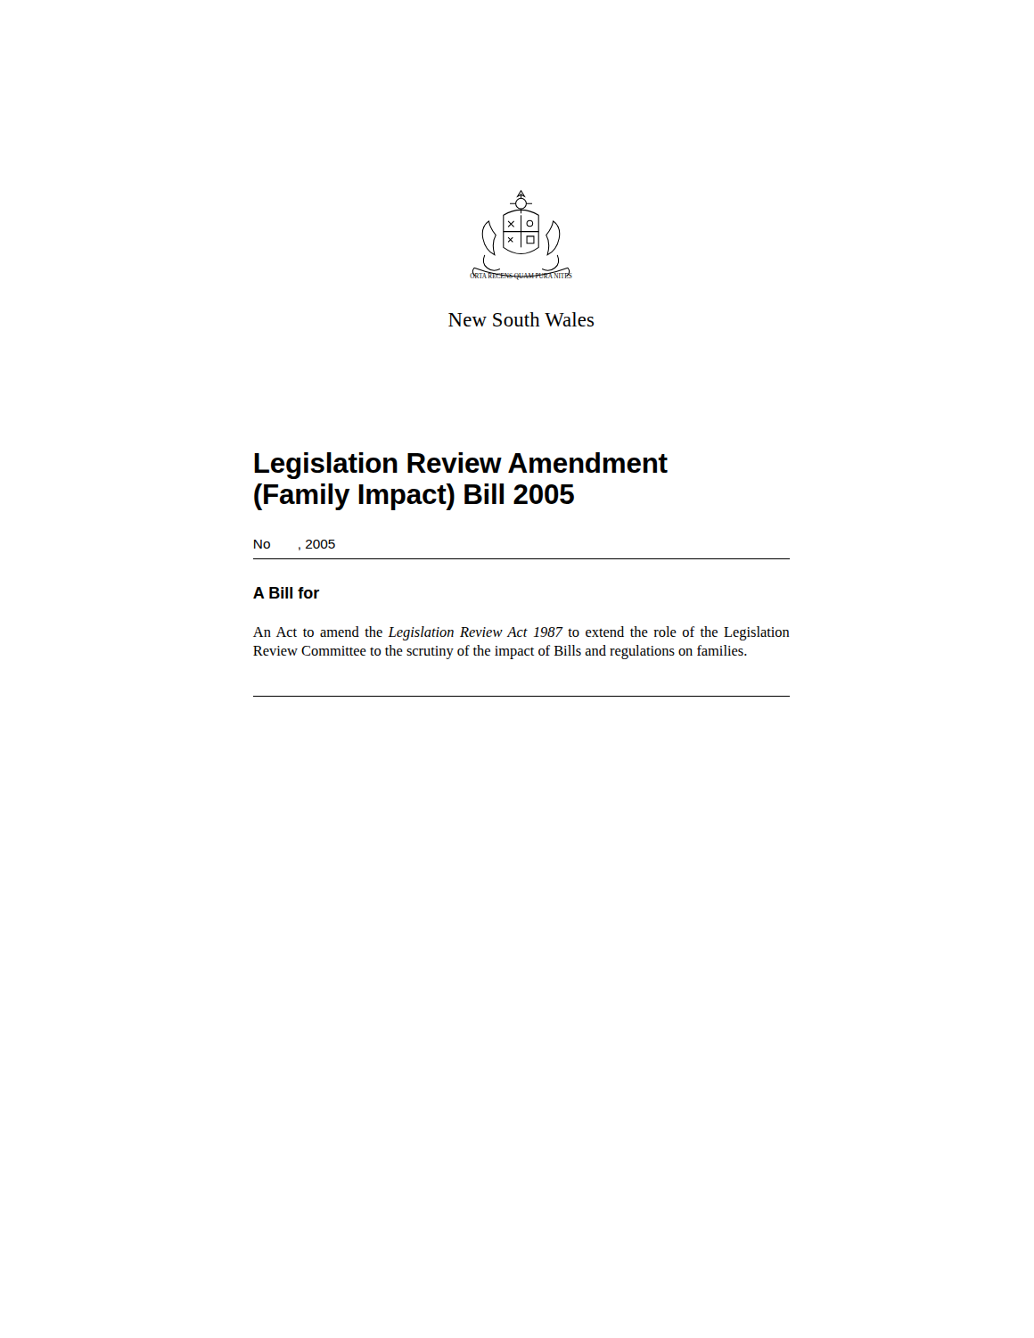New South Wales
Legislation Review Amendment
(Family Impact) Bill 2005
No, 2005
A Bill for
An Act to amend the Legislation Review Act 1987 to extend the role of the Legislation Review Committee to the scrutiny of the impact of Bills and regulations on families.